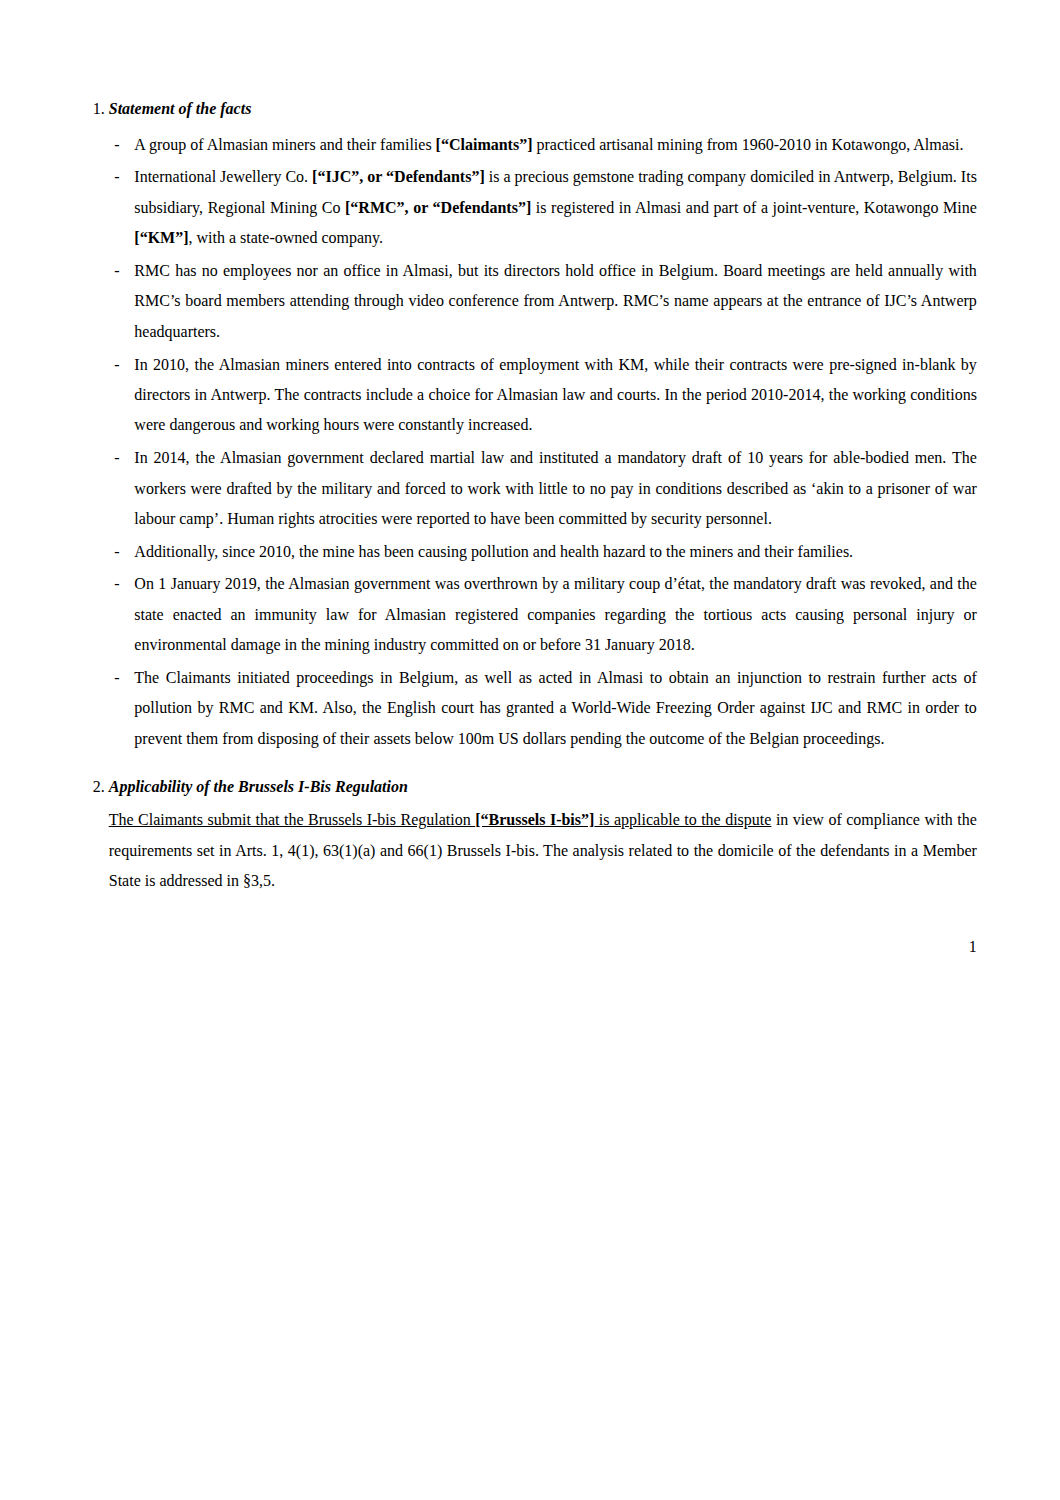Statement of the facts
A group of Almasian miners and their families [“Claimants”] practiced artisanal mining from 1960-2010 in Kotawongo, Almasi.
International Jewellery Co. [“IJC”, or “Defendants”] is a precious gemstone trading company domiciled in Antwerp, Belgium. Its subsidiary, Regional Mining Co [“RMC”, or “Defendants”] is registered in Almasi and part of a joint-venture, Kotawongo Mine [“KM”], with a state-owned company.
RMC has no employees nor an office in Almasi, but its directors hold office in Belgium. Board meetings are held annually with RMC’s board members attending through video conference from Antwerp. RMC’s name appears at the entrance of IJC’s Antwerp headquarters.
In 2010, the Almasian miners entered into contracts of employment with KM, while their contracts were pre-signed in-blank by directors in Antwerp. The contracts include a choice for Almasian law and courts. In the period 2010-2014, the working conditions were dangerous and working hours were constantly increased.
In 2014, the Almasian government declared martial law and instituted a mandatory draft of 10 years for able-bodied men. The workers were drafted by the military and forced to work with little to no pay in conditions described as ‘akin to a prisoner of war labour camp’. Human rights atrocities were reported to have been committed by security personnel.
Additionally, since 2010, the mine has been causing pollution and health hazard to the miners and their families.
On 1 January 2019, the Almasian government was overthrown by a military coup d’état, the mandatory draft was revoked, and the state enacted an immunity law for Almasian registered companies regarding the tortious acts causing personal injury or environmental damage in the mining industry committed on or before 31 January 2018.
The Claimants initiated proceedings in Belgium, as well as acted in Almasi to obtain an injunction to restrain further acts of pollution by RMC and KM. Also, the English court has granted a World-Wide Freezing Order against IJC and RMC in order to prevent them from disposing of their assets below 100m US dollars pending the outcome of the Belgian proceedings.
Applicability of the Brussels I-Bis Regulation
The Claimants submit that the Brussels I-bis Regulation [“Brussels I-bis”] is applicable to the dispute in view of compliance with the requirements set in Arts. 1, 4(1), 63(1)(a) and 66(1) Brussels I-bis. The analysis related to the domicile of the defendants in a Member State is addressed in §3,5.
1